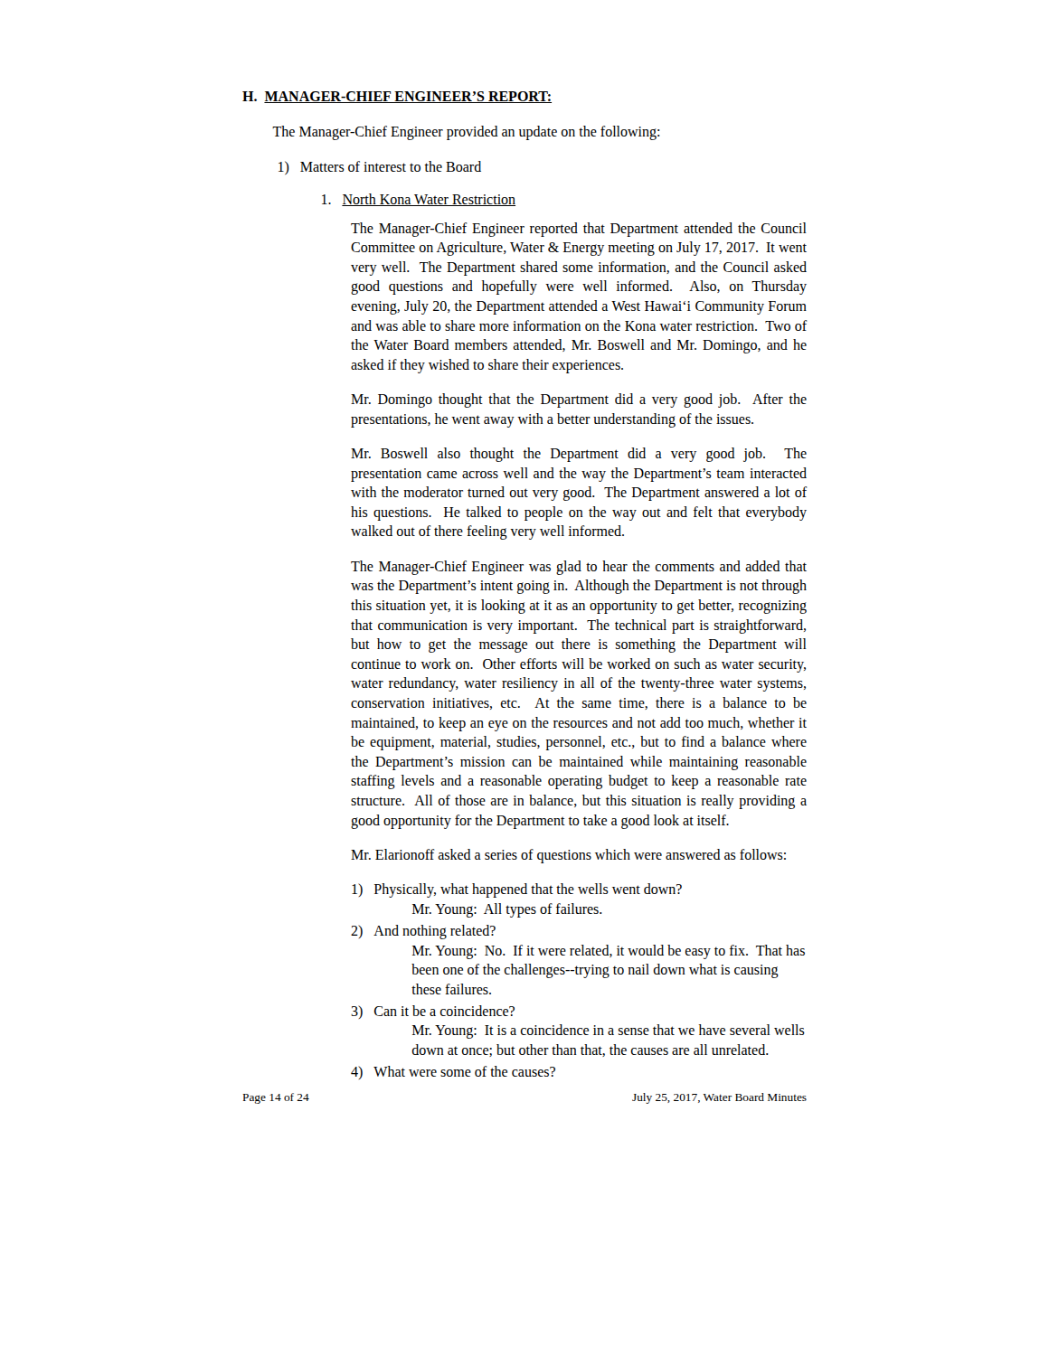H. MANAGER-CHIEF ENGINEER’S REPORT:
The Manager-Chief Engineer provided an update on the following:
1) Matters of interest to the Board
1. North Kona Water Restriction
The Manager-Chief Engineer reported that Department attended the Council Committee on Agriculture, Water & Energy meeting on July 17, 2017. It went very well. The Department shared some information, and the Council asked good questions and hopefully were well informed. Also, on Thursday evening, July 20, the Department attended a West Hawai‘i Community Forum and was able to share more information on the Kona water restriction. Two of the Water Board members attended, Mr. Boswell and Mr. Domingo, and he asked if they wished to share their experiences.
Mr. Domingo thought that the Department did a very good job. After the presentations, he went away with a better understanding of the issues.
Mr. Boswell also thought the Department did a very good job. The presentation came across well and the way the Department’s team interacted with the moderator turned out very good. The Department answered a lot of his questions. He talked to people on the way out and felt that everybody walked out of there feeling very well informed.
The Manager-Chief Engineer was glad to hear the comments and added that was the Department’s intent going in. Although the Department is not through this situation yet, it is looking at it as an opportunity to get better, recognizing that communication is very important. The technical part is straightforward, but how to get the message out there is something the Department will continue to work on. Other efforts will be worked on such as water security, water redundancy, water resiliency in all of the twenty-three water systems, conservation initiatives, etc. At the same time, there is a balance to be maintained, to keep an eye on the resources and not add too much, whether it be equipment, material, studies, personnel, etc., but to find a balance where the Department’s mission can be maintained while maintaining reasonable staffing levels and a reasonable operating budget to keep a reasonable rate structure. All of those are in balance, but this situation is really providing a good opportunity for the Department to take a good look at itself.
Mr. Elarionoff asked a series of questions which were answered as follows:
1) Physically, what happened that the wells went down? Mr. Young: All types of failures.
2) And nothing related? Mr. Young: No. If it were related, it would be easy to fix. That has been one of the challenges--trying to nail down what is causing these failures.
3) Can it be a coincidence? Mr. Young: It is a coincidence in a sense that we have several wells down at once; but other than that, the causes are all unrelated.
4) What were some of the causes?
Page 14 of 24 July 25, 2017, Water Board Minutes